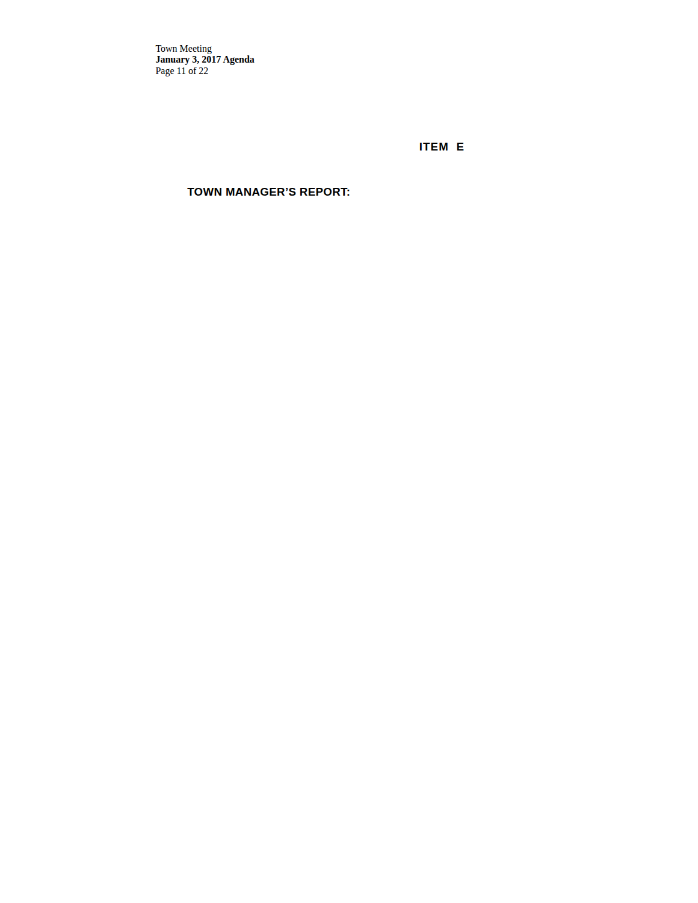Town Meeting
January 3, 2017 Agenda
Page 11 of 22
ITEM E
TOWN MANAGER’S REPORT: